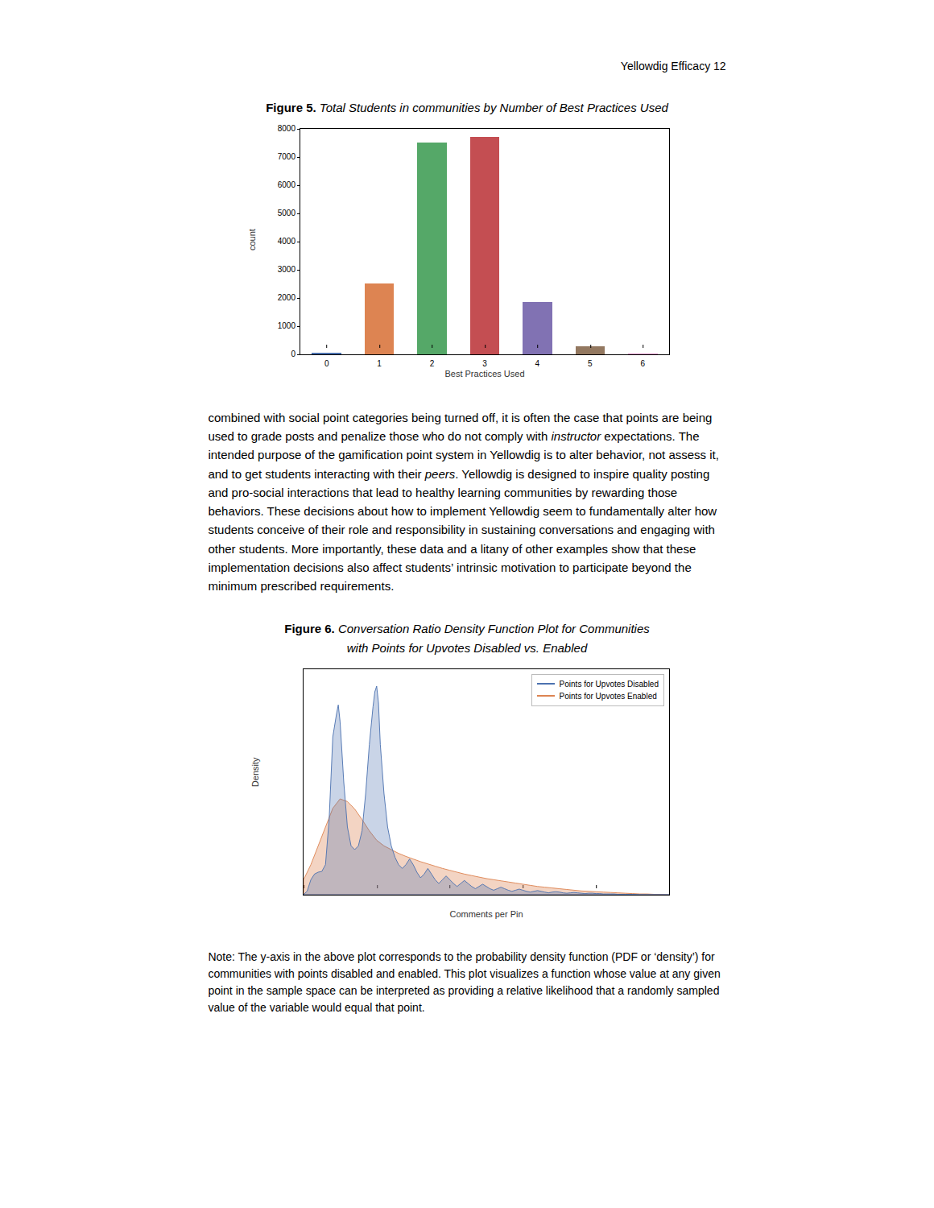Yellowdig Efficacy 12
Figure 5. Total Students in communities by Number of Best Practices Used
count
0
1000
2000
3000
4000
5000
6000
7000
8000
0
1
2
3
4
5
6
Best Practices Used
combined with social point categories being turned off, it is often the case that points are being used to grade posts and penalize those who do not comply with instructor expectations. The intended purpose of the gamification point system in Yellowdig is to alter behavior, not assess it, and to get students interacting with their peers. Yellowdig is designed to inspire quality posting and pro-social interactions that lead to healthy learning communities by rewarding those behaviors. These decisions about how to implement Yellowdig seem to fundamentally alter how students conceive of their role and responsibility in sustaining conversations and engaging with other students. More importantly, these data and a litany of other examples show that these implementation decisions also affect students’ intrinsic motivation to participate beyond the minimum prescribed requirements.
Figure 6. Conversation Ratio Density Function Plot for Communities
with Points for Upvotes Disabled vs. Enabled
Density
0.0
0.2
0.4
0.6
0.8
0
2
4
6
8
10
Points for Upvotes Disabled
Points for Upvotes Enabled
Comments per Pin
Note: The y-axis in the above plot corresponds to the probability density function (PDF or ‘density’) for communities with points disabled and enabled. This plot visualizes a function whose value at any given point in the sample space can be interpreted as providing a relative likelihood that a randomly sampled value of the variable would equal that point.